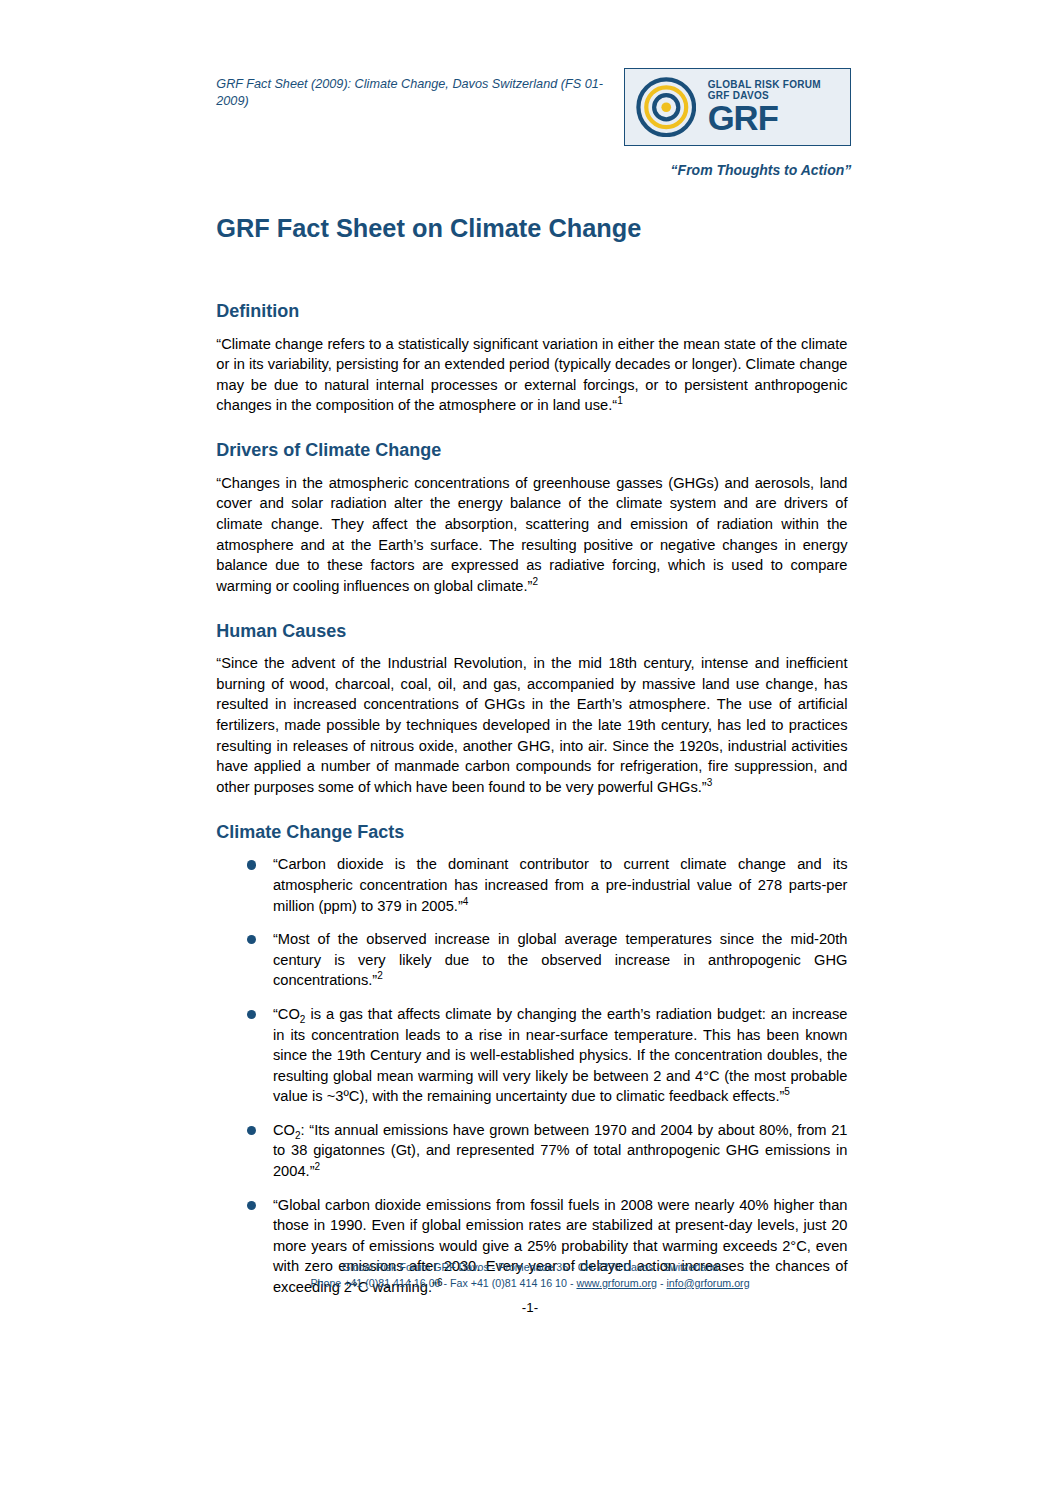GRF Fact Sheet (2009): Climate Change, Davos Switzerland (FS 01-2009)
GLOBAL RISK FORUM
GRF DAVOS
GRF
“From Thoughts to Action”
GRF Fact Sheet on Climate Change
Definition
“Climate change refers to a statistically significant variation in either the mean state of the climate or in its variability, persisting for an extended period (typically decades or longer). Climate change may be due to natural internal processes or external forcings, or to persistent anthropogenic changes in the composition of the atmosphere or in land use.“1
Drivers of Climate Change
“Changes in the atmospheric concentrations of greenhouse gasses (GHGs) and aerosols, land cover and solar radiation alter the energy balance of the climate system and are drivers of climate change. They affect the absorption, scattering and emission of radiation within the atmosphere and at the Earth’s surface. The resulting positive or negative changes in energy balance due to these factors are expressed as radiative forcing, which is used to compare warming or cooling influences on global climate.”2
Human Causes
“Since the advent of the Industrial Revolution, in the mid 18th century, intense and inefficient burning of wood, charcoal, coal, oil, and gas, accompanied by massive land use change, has resulted in increased concentrations of GHGs in the Earth’s atmosphere. The use of artificial fertilizers, made possible by techniques developed in the late 19th century, has led to practices resulting in releases of nitrous oxide, another GHG, into air. Since the 1920s, industrial activities have applied a number of manmade carbon compounds for refrigeration, fire suppression, and other purposes some of which have been found to be very powerful GHGs.”3
Climate Change Facts
“Carbon dioxide is the dominant contributor to current climate change and its atmospheric concentration has increased from a pre-industrial value of 278 parts-per million (ppm) to 379 in 2005.”4
“Most of the observed increase in global average temperatures since the mid-20th century is very likely due to the observed increase in anthropogenic GHG concentrations.”2
“CO2 is a gas that affects climate by changing the earth’s radiation budget: an increase in its concentration leads to a rise in near-surface temperature. This has been known since the 19th Century and is well-established physics. If the concentration doubles, the resulting global mean warming will very likely be between 2 and 4°C (the most probable value is ~3ºC), with the remaining uncertainty due to climatic feedback effects.”5
CO2: “Its annual emissions have grown between 1970 and 2004 by about 80%, from 21 to 38 gigatonnes (Gt), and represented 77% of total anthropogenic GHG emissions in 2004.”2
“Global carbon dioxide emissions from fossil fuels in 2008 were nearly 40% higher than those in 1990. Even if global emission rates are stabilized at present-day levels, just 20 more years of emissions would give a 25% probability that warming exceeds 2°C, even with zero emissions after 2030. Every year of delayed action increases the chances of exceeding 2°C warming.”6
Global Risk Forum GRF Davos - Promenade 35 - CH-7270 Davos - Switzerland
Phone +41 (0)81 414 16 00 - Fax +41 (0)81 414 16 10 - www.grforum.org - info@grforum.org
-1-